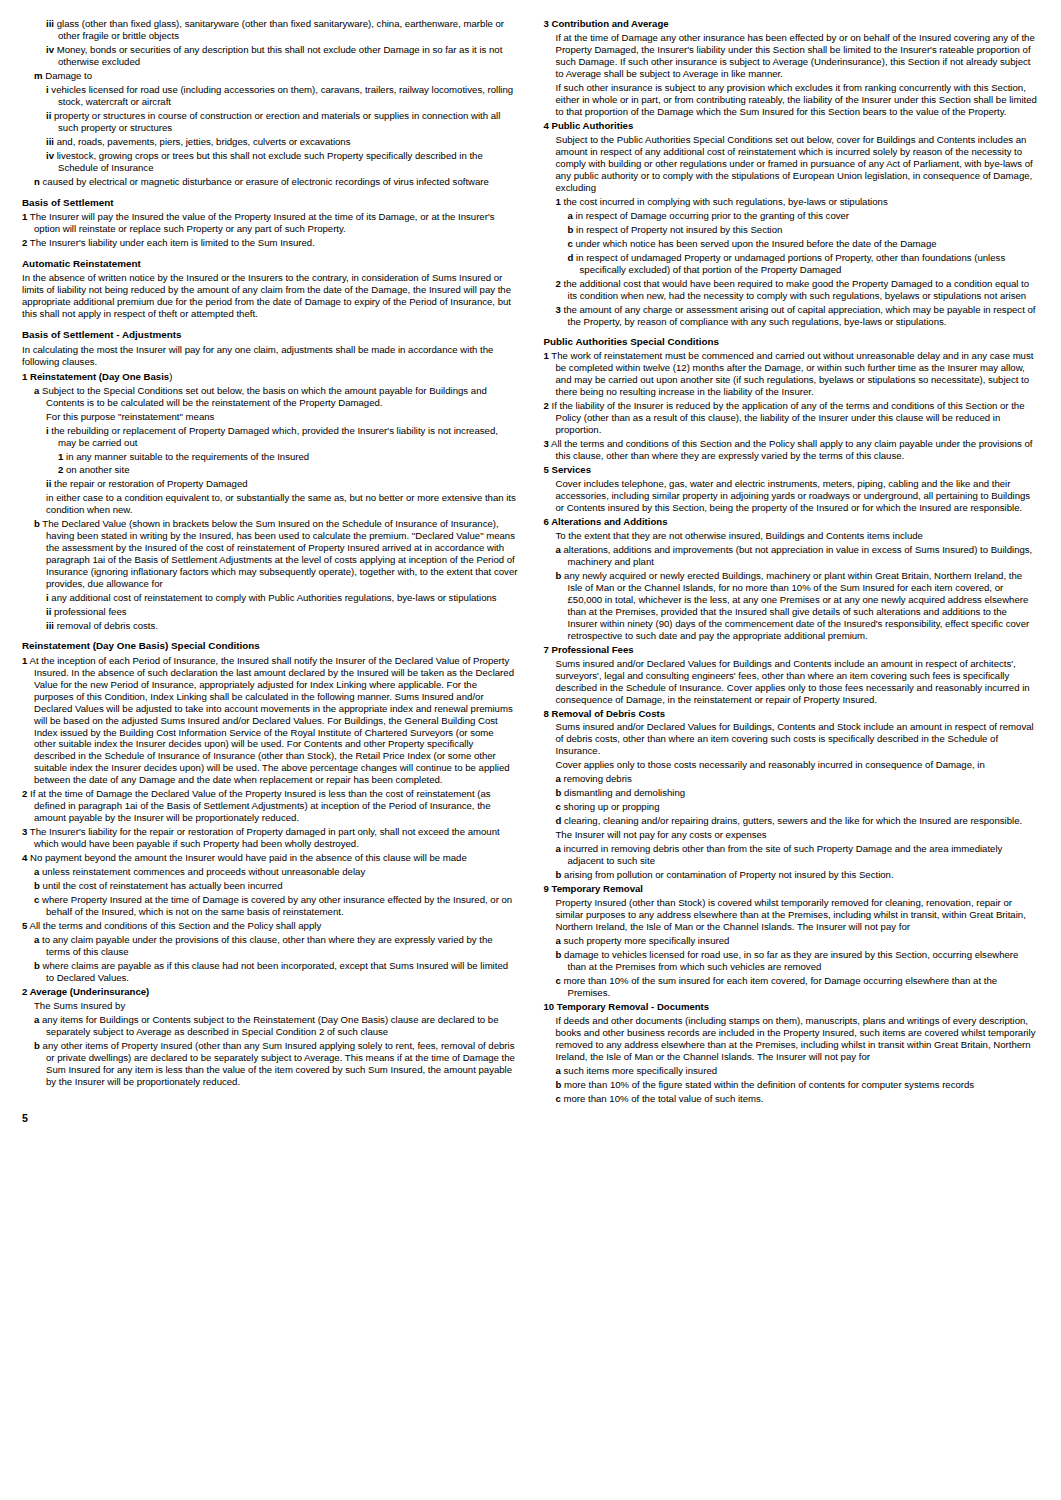iii glass (other than fixed glass), sanitaryware (other than fixed sanitaryware), china, earthenware, marble or other fragile or brittle objects
iv Money, bonds or securities of any description but this shall not exclude other Damage in so far as it is not otherwise excluded
m Damage to
i vehicles licensed for road use (including accessories on them), caravans, trailers, railway locomotives, rolling stock, watercraft or aircraft
ii property or structures in course of construction or erection and materials or supplies in connection with all such property or structures
iii and, roads, pavements, piers, jetties, bridges, culverts or excavations
iv livestock, growing crops or trees but this shall not exclude such Property specifically described in the Schedule of Insurance
n caused by electrical or magnetic disturbance or erasure of electronic recordings of virus infected software
Basis of Settlement
1 The Insurer will pay the Insured the value of the Property Insured at the time of its Damage, or at the Insurer's option will reinstate or replace such Property or any part of such Property.
2 The Insurer's liability under each item is limited to the Sum Insured.
Automatic Reinstatement
In the absence of written notice by the Insured or the Insurers to the contrary, in consideration of Sums Insured or limits of liability not being reduced by the amount of any claim from the date of the Damage, the Insured will pay the appropriate additional premium due for the period from the date of Damage to expiry of the Period of Insurance, but this shall not apply in respect of theft or attempted theft.
Basis of Settlement - Adjustments
In calculating the most the Insurer will pay for any one claim, adjustments shall be made in accordance with the following clauses.
1 Reinstatement (Day One Basis)
a Subject to the Special Conditions set out below, the basis on which the amount payable for Buildings and Contents is to be calculated will be the reinstatement of the Property Damaged.
For this purpose "reinstatement" means
i the rebuilding or replacement of Property Damaged which, provided the Insurer's liability is not increased, may be carried out
1 in any manner suitable to the requirements of the Insured
2 on another site
ii the repair or restoration of Property Damaged
in either case to a condition equivalent to, or substantially the same as, but no better or more extensive than its condition when new.
b The Declared Value (shown in brackets below the Sum Insured on the Schedule of Insurance of Insurance), having been stated in writing by the Insured, has been used to calculate the premium. "Declared Value" means the assessment by the Insured of the cost of reinstatement of Property Insured arrived at in accordance with paragraph 1ai of the Basis of Settlement Adjustments at the level of costs applying at inception of the Period of Insurance (ignoring inflationary factors which may subsequently operate), together with, to the extent that cover provides, due allowance for
i any additional cost of reinstatement to comply with Public Authorities regulations, bye-laws or stipulations
ii professional fees
iii removal of debris costs.
Reinstatement (Day One Basis) Special Conditions
1 At the inception of each Period of Insurance, the Insured shall notify the Insurer of the Declared Value of Property Insured. In the absence of such declaration the last amount declared by the Insured will be taken as the Declared Value for the new Period of Insurance, appropriately adjusted for Index Linking where applicable. For the purposes of this Condition, Index Linking shall be calculated in the following manner. Sums Insured and/or Declared Values will be adjusted to take into account movements in the appropriate index and renewal premiums will be based on the adjusted Sums Insured and/or Declared Values. For Buildings, the General Building Cost Index issued by the Building Cost Information Service of the Royal Institute of Chartered Surveyors (or some other suitable index the Insurer decides upon) will be used. For Contents and other Property specifically described in the Schedule of Insurance of Insurance (other than Stock), the Retail Price Index (or some other suitable index the Insurer decides upon) will be used. The above percentage changes will continue to be applied between the date of any Damage and the date when replacement or repair has been completed.
2 If at the time of Damage the Declared Value of the Property Insured is less than the cost of reinstatement (as defined in paragraph 1ai of the Basis of Settlement Adjustments) at inception of the Period of Insurance, the amount payable by the Insurer will be proportionately reduced.
3 The Insurer's liability for the repair or restoration of Property damaged in part only, shall not exceed the amount which would have been payable if such Property had been wholly destroyed.
4 No payment beyond the amount the Insurer would have paid in the absence of this clause will be made
a unless reinstatement commences and proceeds without unreasonable delay
b until the cost of reinstatement has actually been incurred
c where Property Insured at the time of Damage is covered by any other insurance effected by the Insured, or on behalf of the Insured, which is not on the same basis of reinstatement.
5 All the terms and conditions of this Section and the Policy shall apply
a to any claim payable under the provisions of this clause, other than where they are expressly varied by the terms of this clause
b where claims are payable as if this clause had not been incorporated, except that Sums Insured will be limited to Declared Values.
2 Average (Underinsurance)
The Sums Insured by
a any items for Buildings or Contents subject to the Reinstatement (Day One Basis) clause are declared to be separately subject to Average as described in Special Condition 2 of such clause
b any other items of Property Insured (other than any Sum Insured applying solely to rent, fees, removal of debris or private dwellings) are declared to be separately subject to Average. This means if at the time of Damage the Sum Insured for any item is less than the value of the item covered by such Sum Insured, the amount payable by the Insurer will be proportionately reduced.
3 Contribution and Average
If at the time of Damage any other insurance has been effected by or on behalf of the Insured covering any of the Property Damaged, the Insurer's liability under this Section shall be limited to the Insurer's rateable proportion of such Damage. If such other insurance is subject to Average (Underinsurance), this Section if not already subject to Average shall be subject to Average in like manner.
If such other insurance is subject to any provision which excludes it from ranking concurrently with this Section, either in whole or in part, or from contributing rateably, the liability of the Insurer under this Section shall be limited to that proportion of the Damage which the Sum Insured for this Section bears to the value of the Property.
4 Public Authorities
Subject to the Public Authorities Special Conditions set out below, cover for Buildings and Contents includes an amount in respect of any additional cost of reinstatement which is incurred solely by reason of the necessity to comply with building or other regulations under or framed in pursuance of any Act of Parliament, with bye-laws of any public authority or to comply with the stipulations of European Union legislation, in consequence of Damage, excluding
1 the cost incurred in complying with such regulations, bye-laws or stipulations
a in respect of Damage occurring prior to the granting of this cover
b in respect of Property not insured by this Section
c under which notice has been served upon the Insured before the date of the Damage
d in respect of undamaged Property or undamaged portions of Property, other than foundations (unless specifically excluded) of that portion of the Property Damaged
2 the additional cost that would have been required to make good the Property Damaged to a condition equal to its condition when new, had the necessity to comply with such regulations, byelaws or stipulations not arisen
3 the amount of any charge or assessment arising out of capital appreciation, which may be payable in respect of the Property, by reason of compliance with any such regulations, bye-laws or stipulations.
Public Authorities Special Conditions
1 The work of reinstatement must be commenced and carried out without unreasonable delay and in any case must be completed within twelve (12) months after the Damage, or within such further time as the Insurer may allow, and may be carried out upon another site (if such regulations, byelaws or stipulations so necessitate), subject to there being no resulting increase in the liability of the Insurer.
2 If the liability of the Insurer is reduced by the application of any of the terms and conditions of this Section or the Policy (other than as a result of this clause), the liability of the Insurer under this clause will be reduced in proportion.
3 All the terms and conditions of this Section and the Policy shall apply to any claim payable under the provisions of this clause, other than where they are expressly varied by the terms of this clause.
5 Services
Cover includes telephone, gas, water and electric instruments, meters, piping, cabling and the like and their accessories, including similar property in adjoining yards or roadways or underground, all pertaining to Buildings or Contents insured by this Section, being the property of the Insured or for which the Insured are responsible.
6 Alterations and Additions
To the extent that they are not otherwise insured, Buildings and Contents items include
a alterations, additions and improvements (but not appreciation in value in excess of Sums Insured) to Buildings, machinery and plant
b any newly acquired or newly erected Buildings, machinery or plant within Great Britain, Northern Ireland, the Isle of Man or the Channel Islands, for no more than 10% of the Sum Insured for each item covered, or £50,000 in total, whichever is the less, at any one Premises or at any one newly acquired address elsewhere than at the Premises, provided that the Insured shall give details of such alterations and additions to the Insurer within ninety (90) days of the commencement date of the Insured's responsibility, effect specific cover retrospective to such date and pay the appropriate additional premium.
7 Professional Fees
Sums insured and/or Declared Values for Buildings and Contents include an amount in respect of architects', surveyors', legal and consulting engineers' fees, other than where an item covering such fees is specifically described in the Schedule of Insurance. Cover applies only to those fees necessarily and reasonably incurred in consequence of Damage, in the reinstatement or repair of Property Insured.
8 Removal of Debris Costs
Sums insured and/or Declared Values for Buildings, Contents and Stock include an amount in respect of removal of debris costs, other than where an item covering such costs is specifically described in the Schedule of Insurance.
Cover applies only to those costs necessarily and reasonably incurred in consequence of Damage, in
a removing debris
b dismantling and demolishing
c shoring up or propping
d clearing, cleaning and/or repairing drains, gutters, sewers and the like for which the Insured are responsible.
The Insurer will not pay for any costs or expenses
a incurred in removing debris other than from the site of such Property Damage and the area immediately adjacent to such site
b arising from pollution or contamination of Property not insured by this Section.
9 Temporary Removal
Property Insured (other than Stock) is covered whilst temporarily removed for cleaning, renovation, repair or similar purposes to any address elsewhere than at the Premises, including whilst in transit, within Great Britain, Northern Ireland, the Isle of Man or the Channel Islands. The Insurer will not pay for
a such property more specifically insured
b damage to vehicles licensed for road use, in so far as they are insured by this Section, occurring elsewhere than at the Premises from which such vehicles are removed
c more than 10% of the sum insured for each item covered, for Damage occurring elsewhere than at the Premises.
10 Temporary Removal - Documents
If deeds and other documents (including stamps on them), manuscripts, plans and writings of every description, books and other business records are included in the Property Insured, such items are covered whilst temporarily removed to any address elsewhere than at the Premises, including whilst in transit within Great Britain, Northern Ireland, the Isle of Man or the Channel Islands. The Insurer will not pay for
a such items more specifically insured
b more than 10% of the figure stated within the definition of contents for computer systems records
c more than 10% of the total value of such items.
5